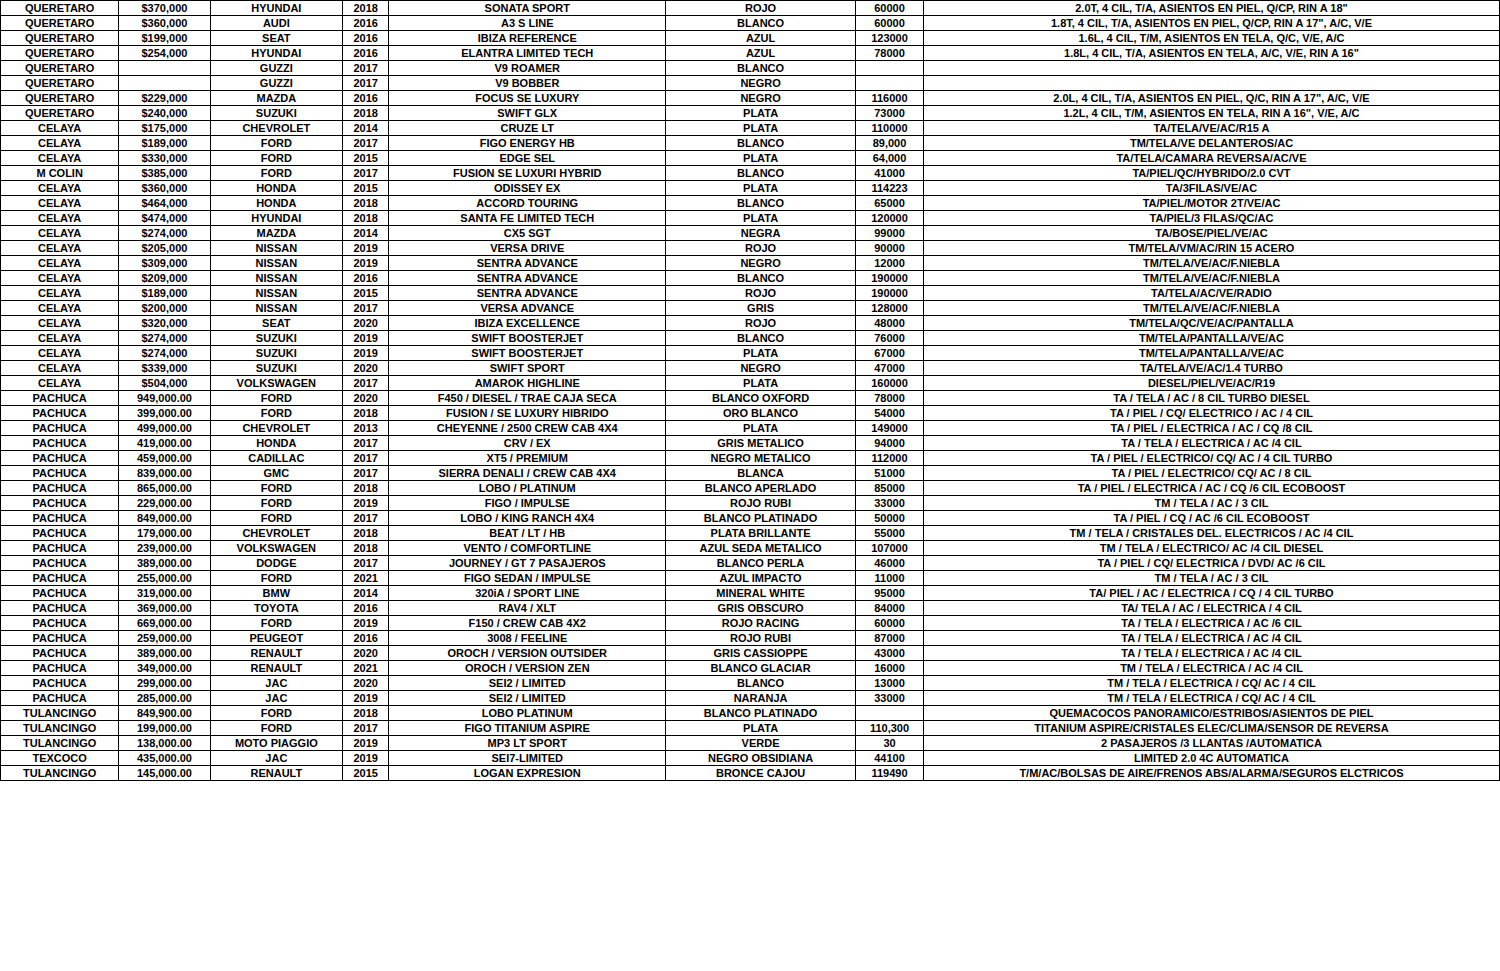| QUERETARO | $370,000 | HYUNDAI | 2018 | SONATA SPORT | ROJO | 60000 | 2.0T, 4 CIL, T/A, ASIENTOS EN PIEL, Q/CP, RIN A 18" |
| QUERETARO | $360,000 | AUDI | 2016 | A3 S LINE | BLANCO | 60000 | 1.8T, 4 CIL, T/A, ASIENTOS EN PIEL, Q/CP, RIN A 17", A/C, V/E |
| QUERETARO | $199,000 | SEAT | 2016 | IBIZA REFERENCE | AZUL | 123000 | 1.6L, 4 CIL, T/M, ASIENTOS EN TELA, Q/C, V/E, A/C |
| QUERETARO | $254,000 | HYUNDAI | 2016 | ELANTRA LIMITED TECH | AZUL | 78000 | 1.8L, 4 CIL, T/A, ASIENTOS EN TELA, A/C, V/E, RIN A 16" |
| QUERETARO | | GUZZI | 2017 | V9 ROAMER | BLANCO | | |
| QUERETARO | | GUZZI | 2017 | V9 BOBBER | NEGRO | | |
| QUERETARO | $229,000 | MAZDA | 2016 | FOCUS SE LUXURY | NEGRO | 116000 | 2.0L, 4 CIL, T/A, ASIENTOS EN PIEL, Q/C, RIN A 17", A/C, V/E |
| QUERETARO | $240,000 | SUZUKI | 2018 | SWIFT GLX | PLATA | 73000 | 1.2L, 4 CIL, T/M, ASIENTOS EN TELA, RIN A 16", V/E, A/C |
| CELAYA | $175,000 | CHEVROLET | 2014 | CRUZE LT | PLATA | 110000 | TA/TELA/VE/AC/R15 A |
| CELAYA | $189,000 | FORD | 2017 | FIGO ENERGY HB | BLANCO | 89,000 | TM/TELA/VE DELANTEROS/AC |
| CELAYA | $330,000 | FORD | 2015 | EDGE SEL | PLATA | 64,000 | TA/TELA/CAMARA REVERSA/AC/VE |
| M COLIN | $385,000 | FORD | 2017 | FUSION SE LUXURI HYBRID | BLANCO | 41000 | TA/PIEL/QC/HYBRIDO/2.0 CVT |
| CELAYA | $360,000 | HONDA | 2015 | ODISSEY EX | PLATA | 114223 | TA/3FILAS/VE/AC |
| CELAYA | $464,000 | HONDA | 2018 | ACCORD TOURING | BLANCO | 65000 | TA/PIEL/MOTOR 2T/VE/AC |
| CELAYA | $474,000 | HYUNDAI | 2018 | SANTA FE LIMITED TECH | PLATA | 120000 | TA/PIEL/3 FILAS/QC/AC |
| CELAYA | $274,000 | MAZDA | 2014 | CX5 SGT | NEGRA | 99000 | TA/BOSE/PIEL/VE/AC |
| CELAYA | $205,000 | NISSAN | 2019 | VERSA DRIVE | ROJO | 90000 | TM/TELA/VM/AC/RIN 15 ACERO |
| CELAYA | $309,000 | NISSAN | 2019 | SENTRA ADVANCE | NEGRO | 12000 | TM/TELA/VE/AC/F.NIEBLA |
| CELAYA | $209,000 | NISSAN | 2016 | SENTRA ADVANCE | BLANCO | 190000 | TM/TELA/VE/AC/F.NIEBLA |
| CELAYA | $189,000 | NISSAN | 2015 | SENTRA ADVANCE | ROJO | 190000 | TA/TELA/AC/VE/RADIO |
| CELAYA | $200,000 | NISSAN | 2017 | VERSA ADVANCE | GRIS | 128000 | TM/TELA/VE/AC/F.NIEBLA |
| CELAYA | $320,000 | SEAT | 2020 | IBIZA EXCELLENCE | ROJO | 48000 | TM/TELA/QC/VE/AC/PANTALLA |
| CELAYA | $274,000 | SUZUKI | 2019 | SWIFT BOOSTERJET | BLANCO | 76000 | TM/TELA/PANTALLA/VE/AC |
| CELAYA | $274,000 | SUZUKI | 2019 | SWIFT BOOSTERJET | PLATA | 67000 | TM/TELA/PANTALLA/VE/AC |
| CELAYA | $339,000 | SUZUKI | 2020 | SWIFT SPORT | NEGRO | 47000 | TA/TELA/VE/AC/1.4 TURBO |
| CELAYA | $504,000 | VOLKSWAGEN | 2017 | AMAROK HIGHLINE | PLATA | 160000 | DIESEL/PIEL/VE/AC/R19 |
| PACHUCA | 949,000.00 | FORD | 2020 | F450 / DIESEL / TRAE CAJA SECA | BLANCO OXFORD | 78000 | TA / TELA / AC / 8 CIL TURBO DIESEL |
| PACHUCA | 399,000.00 | FORD | 2018 | FUSION / SE LUXURY HIBRIDO | ORO BLANCO | 54000 | TA / PIEL / CQ/ ELECTRICO / AC / 4 CIL |
| PACHUCA | 499,000.00 | CHEVROLET | 2013 | CHEYENNE / 2500 CREW CAB 4X4 | PLATA | 149000 | TA / PIEL / ELECTRICA / AC / CQ /8 CIL |
| PACHUCA | 419,000.00 | HONDA | 2017 | CRV / EX | GRIS METALICO | 94000 | TA / TELA / ELECTRICA / AC /4 CIL |
| PACHUCA | 459,000.00 | CADILLAC | 2017 | XT5 / PREMIUM | NEGRO METALICO | 112000 | TA / PIEL / ELECTRICO/ CQ/ AC / 4 CIL TURBO |
| PACHUCA | 839,000.00 | GMC | 2017 | SIERRA DENALI / CREW CAB 4X4 | BLANCA | 51000 | TA / PIEL / ELECTRICO/ CQ/ AC / 8 CIL |
| PACHUCA | 865,000.00 | FORD | 2018 | LOBO / PLATINUM | BLANCO APERLADO | 85000 | TA / PIEL / ELECTRICA / AC / CQ /6 CIL ECOBOOST |
| PACHUCA | 229,000.00 | FORD | 2019 | FIGO / IMPULSE | ROJO RUBI | 33000 | TM / TELA / AC / 3 CIL |
| PACHUCA | 849,000.00 | FORD | 2017 | LOBO / KING RANCH 4X4 | BLANCO PLATINADO | 50000 | TA / PIEL / CQ / AC /6 CIL ECOBOOST |
| PACHUCA | 179,000.00 | CHEVROLET | 2018 | BEAT / LT / HB | PLATA BRILLANTE | 55000 | TM / TELA / CRISTALES DEL. ELECTRICOS / AC /4 CIL |
| PACHUCA | 239,000.00 | VOLKSWAGEN | 2018 | VENTO / COMFORTLINE | AZUL SEDA METALICO | 107000 | TM / TELA / ELECTRICO/ AC /4 CIL DIESEL |
| PACHUCA | 389,000.00 | DODGE | 2017 | JOURNEY / GT 7 PASAJEROS | BLANCO PERLA | 46000 | TA / PIEL / CQ/ ELECTRICA / DVD/ AC /6 CIL |
| PACHUCA | 255,000.00 | FORD | 2021 | FIGO SEDAN / IMPULSE | AZUL IMPACTO | 11000 | TM / TELA / AC / 3 CIL |
| PACHUCA | 319,000.00 | BMW | 2014 | 320iA / SPORT LINE | MINERAL WHITE | 95000 | TA/ PIEL / AC / ELECTRICA / CQ / 4 CIL TURBO |
| PACHUCA | 369,000.00 | TOYOTA | 2016 | RAV4 / XLT | GRIS OBSCURO | 84000 | TA/ TELA / AC / ELECTRICA / 4 CIL |
| PACHUCA | 669,000.00 | FORD | 2019 | F150 / CREW CAB 4X2 | ROJO RACING | 60000 | TA / TELA / ELECTRICA / AC /6 CIL |
| PACHUCA | 259,000.00 | PEUGEOT | 2016 | 3008 / FEELINE | ROJO RUBI | 87000 | TA / TELA / ELECTRICA / AC /4 CIL |
| PACHUCA | 389,000.00 | RENAULT | 2020 | OROCH / VERSION OUTSIDER | GRIS CASSIOPPE | 43000 | TA / TELA / ELECTRICA / AC /4 CIL |
| PACHUCA | 349,000.00 | RENAULT | 2021 | OROCH / VERSION ZEN | BLANCO GLACIAR | 16000 | TM / TELA / ELECTRICA / AC /4 CIL |
| PACHUCA | 299,000.00 | JAC | 2020 | SEI2 / LIMITED | BLANCO | 13000 | TM / TELA / ELECTRICA / CQ/ AC / 4 CIL |
| PACHUCA | 285,000.00 | JAC | 2019 | SEI2 / LIMITED | NARANJA | 33000 | TM / TELA / ELECTRICA / CQ/ AC / 4 CIL |
| TULANCINGO | 849,900.00 | FORD | 2018 | LOBO PLATINUM | BLANCO PLATINADO | | QUEMACOCOS PANORAMICO/ESTRIBOS/ASIENTOS DE PIEL |
| TULANCINGO | 199,000.00 | FORD | 2017 | FIGO TITANIUM ASPIRE | PLATA | 110,300 | TITANIUM ASPIRE/CRISTALES ELEC/CLIMA/SENSOR DE REVERSA |
| TULANCINGO | 138,000.00 | MOTO PIAGGIO | 2019 | MP3 LT SPORT | VERDE | 30 | 2 PASAJEROS /3 LLANTAS /AUTOMATICA |
| TEXCOCO | 435,000.00 | JAC | 2019 | SEI7-LIMITED | NEGRO OBSIDIANA | 44100 | LIMITED 2.0 4C AUTOMATICA |
| TULANCINGO | 145,000.00 | RENAULT | 2015 | LOGAN EXPRESION | BRONCE CAJOU | 119490 | T/M/AC/BOLSAS DE AIRE/FRENOS ABS/ALARMA/SEGUROS ELCTRICOS |